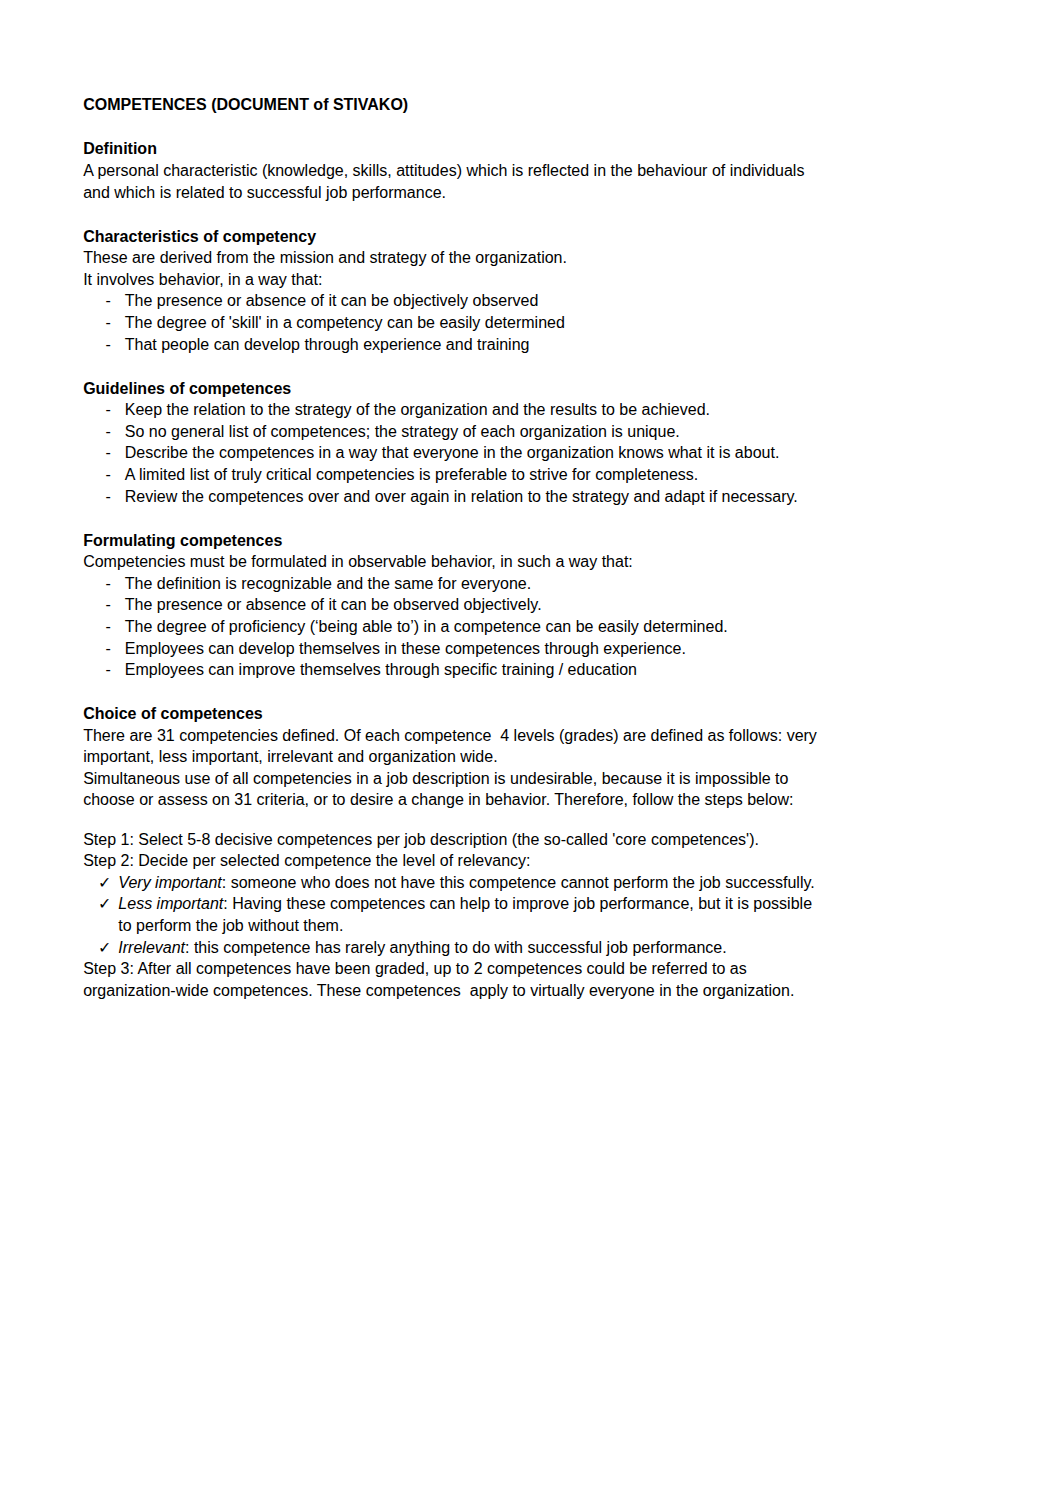COMPETENCES (DOCUMENT of STIVAKO)
Definition
A personal characteristic (knowledge, skills, attitudes) which is reflected in the behaviour of individuals and which is related to successful job performance.
Characteristics of competency
These are derived from the mission and strategy of the organization.
It involves behavior, in a way that:
The presence or absence of it can be objectively observed
The degree of 'skill' in a competency can be easily determined
That people can develop through experience and training
Guidelines of competences
Keep the relation to the strategy of the organization and the results to be achieved.
So no general list of competences; the strategy of each organization is unique.
Describe the competences in a way that everyone in the organization knows what it is about.
A limited list of truly critical competencies is preferable to strive for completeness.
Review the competences over and over again in relation to the strategy and adapt if necessary.
Formulating competences
Competencies must be formulated in observable behavior, in such a way that:
The definition is recognizable and the same for everyone.
The presence or absence of it can be observed objectively.
The degree of proficiency (‘being able to’) in a competence can be easily determined.
Employees can develop themselves in these competences through experience.
Employees can improve themselves through specific training / education
Choice of competences
There are 31 competencies defined. Of each competence 4 levels (grades) are defined as follows: very important, less important, irrelevant and organization wide.
Simultaneous use of all competencies in a job description is undesirable, because it is impossible to choose or assess on 31 criteria, or to desire a change in behavior. Therefore, follow the steps below:
Step 1: Select 5-8 decisive competences per job description (the so-called 'core competences').
Step 2: Decide per selected competence the level of relevancy:
Very important: someone who does not have this competence cannot perform the job successfully.
Less important: Having these competences can help to improve job performance, but it is possible to perform the job without them.
Irrelevant: this competence has rarely anything to do with successful job performance.
Step 3: After all competences have been graded, up to 2 competences could be referred to as organization-wide competences. These competences apply to virtually everyone in the organization.